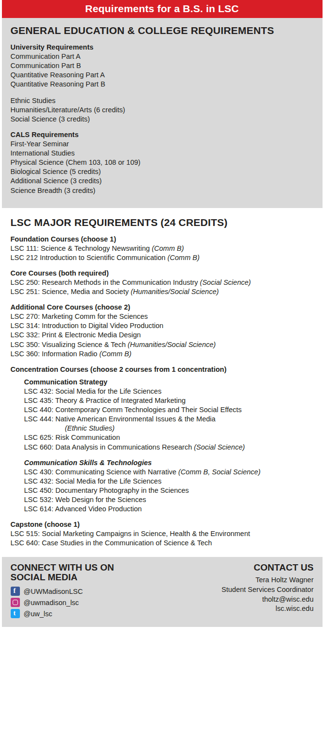Requirements for a B.S. in LSC
GENERAL EDUCATION & COLLEGE REQUIREMENTS
University Requirements
Communication Part A
Communication Part B
Quantitative Reasoning Part A
Quantitative Reasoning Part B
Ethnic Studies
Humanities/Literature/Arts (6 credits)
Social Science (3 credits)
CALS Requirements
First-Year Seminar
International Studies
Physical Science (Chem 103, 108 or 109)
Biological Science (5 credits)
Additional Science (3 credits)
Science Breadth (3 credits)
LSC MAJOR REQUIREMENTS (24 CREDITS)
Foundation Courses (choose 1)
LSC 111: Science & Technology Newswriting (Comm B)
LSC 212 Introduction to Scientific Communication (Comm B)
Core Courses (both required)
LSC 250: Research Methods in the Communication Industry (Social Science)
LSC 251: Science, Media and Society (Humanities/Social Science)
Additional Core Courses (choose 2)
LSC 270: Marketing Comm for the Sciences
LSC 314: Introduction to Digital Video Production
LSC 332: Print & Electronic Media Design
LSC 350: Visualizing Science & Tech (Humanities/Social Science)
LSC 360: Information Radio (Comm B)
Concentration Courses (choose 2 courses from 1 concentration)
Communication Strategy
LSC 432: Social Media for the Life Sciences
LSC 435: Theory & Practice of Integrated Marketing
LSC 440: Contemporary Comm Technologies and Their Social Effects
LSC 444: Native American Environmental Issues & the Media
(Ethnic Studies)
LSC 625: Risk Communication
LSC 660: Data Analysis in Communications Research (Social Science)
Communication Skills & Technologies
LSC 430: Communicating Science with Narrative (Comm B, Social Science)
LSC 432: Social Media for the Life Sciences
LSC 450: Documentary Photography in the Sciences
LSC 532: Web Design for the Sciences
LSC 614: Advanced Video Production
Capstone (choose 1)
LSC 515: Social Marketing Campaigns in Science, Health & the Environment
LSC 640: Case Studies in the Communication of Science & Tech
CONNECT WITH US ON
SOCIAL MEDIA
@UWMadisonLSC
@uwmadison_lsc
@uw_lsc
CONTACT US
Tera Holtz Wagner
Student Services Coordinator
tholtz@wisc.edu
lsc.wisc.edu